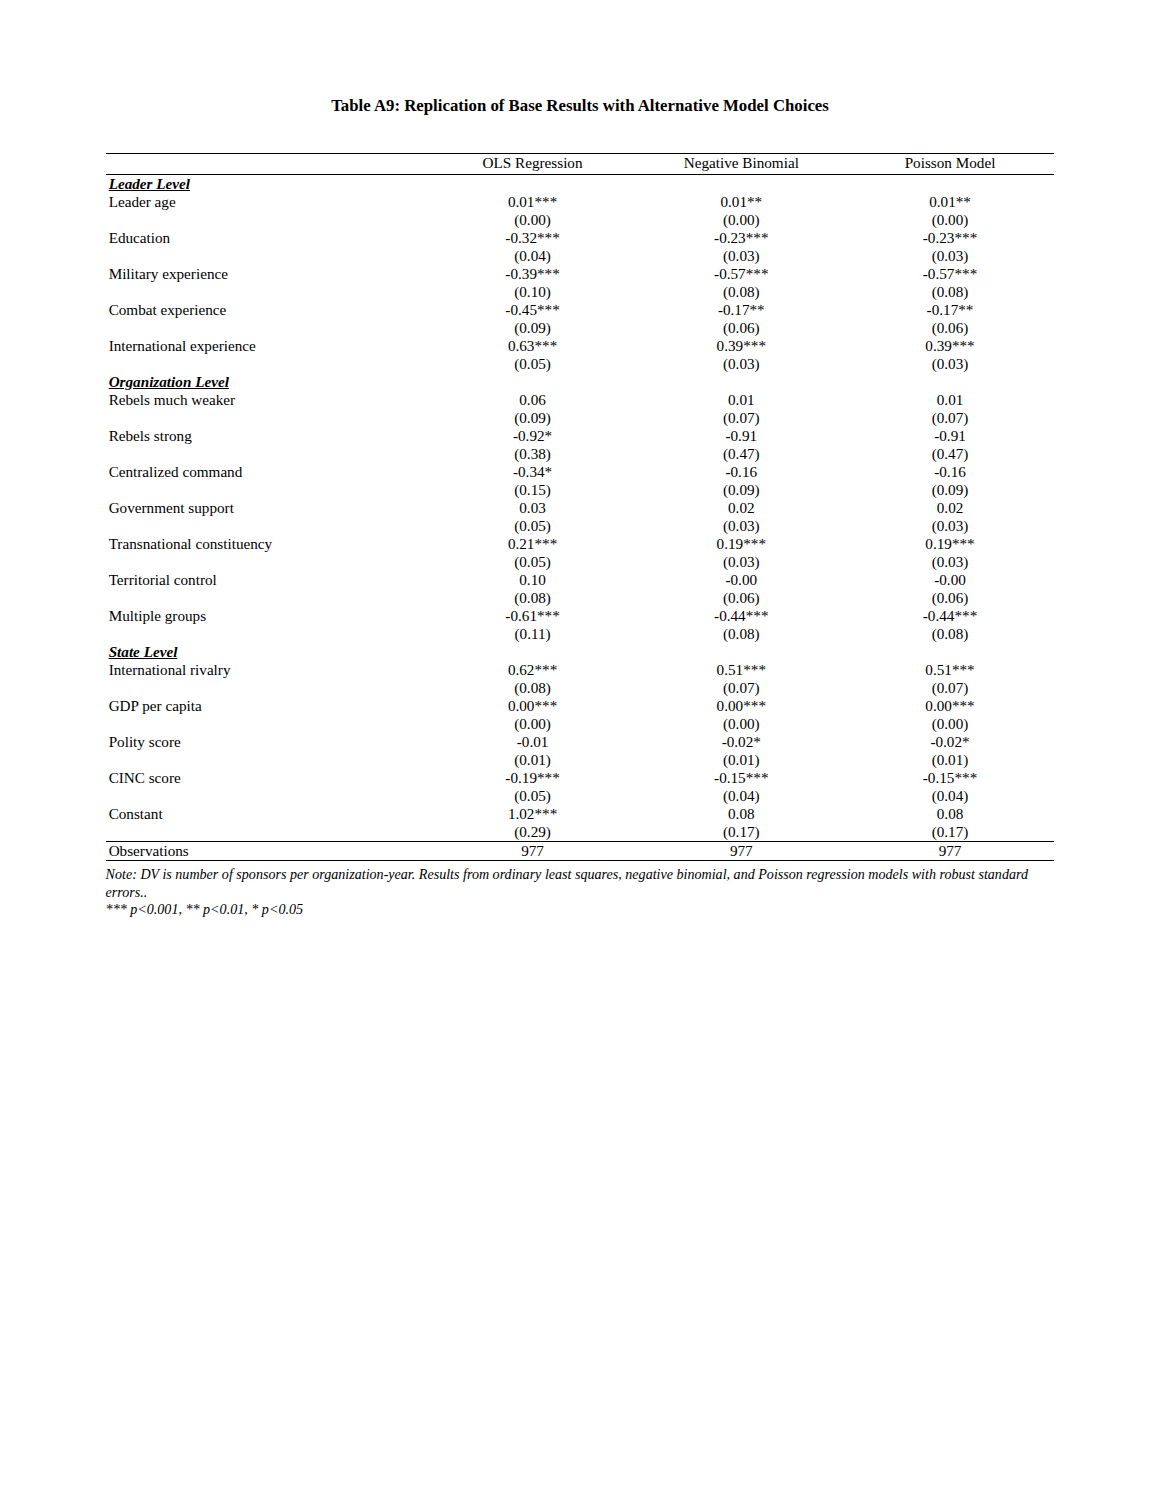Table A9: Replication of Base Results with Alternative Model Choices
| | OLS Regression | Negative Binomial | Poisson Model |
| --- | --- | --- | --- |
| Leader Level | | | |
| Leader age | 0.01*** | 0.01** | 0.01** |
| | (0.00) | (0.00) | (0.00) |
| Education | -0.32*** | -0.23*** | -0.23*** |
| | (0.04) | (0.03) | (0.03) |
| Military experience | -0.39*** | -0.57*** | -0.57*** |
| | (0.10) | (0.08) | (0.08) |
| Combat experience | -0.45*** | -0.17** | -0.17** |
| | (0.09) | (0.06) | (0.06) |
| International experience | 0.63*** | 0.39*** | 0.39*** |
| | (0.05) | (0.03) | (0.03) |
| Organization Level | | | |
| Rebels much weaker | 0.06 | 0.01 | 0.01 |
| | (0.09) | (0.07) | (0.07) |
| Rebels strong | -0.92* | -0.91 | -0.91 |
| | (0.38) | (0.47) | (0.47) |
| Centralized command | -0.34* | -0.16 | -0.16 |
| | (0.15) | (0.09) | (0.09) |
| Government support | 0.03 | 0.02 | 0.02 |
| | (0.05) | (0.03) | (0.03) |
| Transnational constituency | 0.21*** | 0.19*** | 0.19*** |
| | (0.05) | (0.03) | (0.03) |
| Territorial control | 0.10 | -0.00 | -0.00 |
| | (0.08) | (0.06) | (0.06) |
| Multiple groups | -0.61*** | -0.44*** | -0.44*** |
| | (0.11) | (0.08) | (0.08) |
| State Level | | | |
| International rivalry | 0.62*** | 0.51*** | 0.51*** |
| | (0.08) | (0.07) | (0.07) |
| GDP per capita | 0.00*** | 0.00*** | 0.00*** |
| | (0.00) | (0.00) | (0.00) |
| Polity score | -0.01 | -0.02* | -0.02* |
| | (0.01) | (0.01) | (0.01) |
| CINC score | -0.19*** | -0.15*** | -0.15*** |
| | (0.05) | (0.04) | (0.04) |
| Constant | 1.02*** | 0.08 | 0.08 |
| | (0.29) | (0.17) | (0.17) |
| Observations | 977 | 977 | 977 |
Note: DV is number of sponsors per organization-year. Results from ordinary least squares, negative binomial, and Poisson regression models with robust standard errors..
*** p<0.001, ** p<0.01, * p<0.05